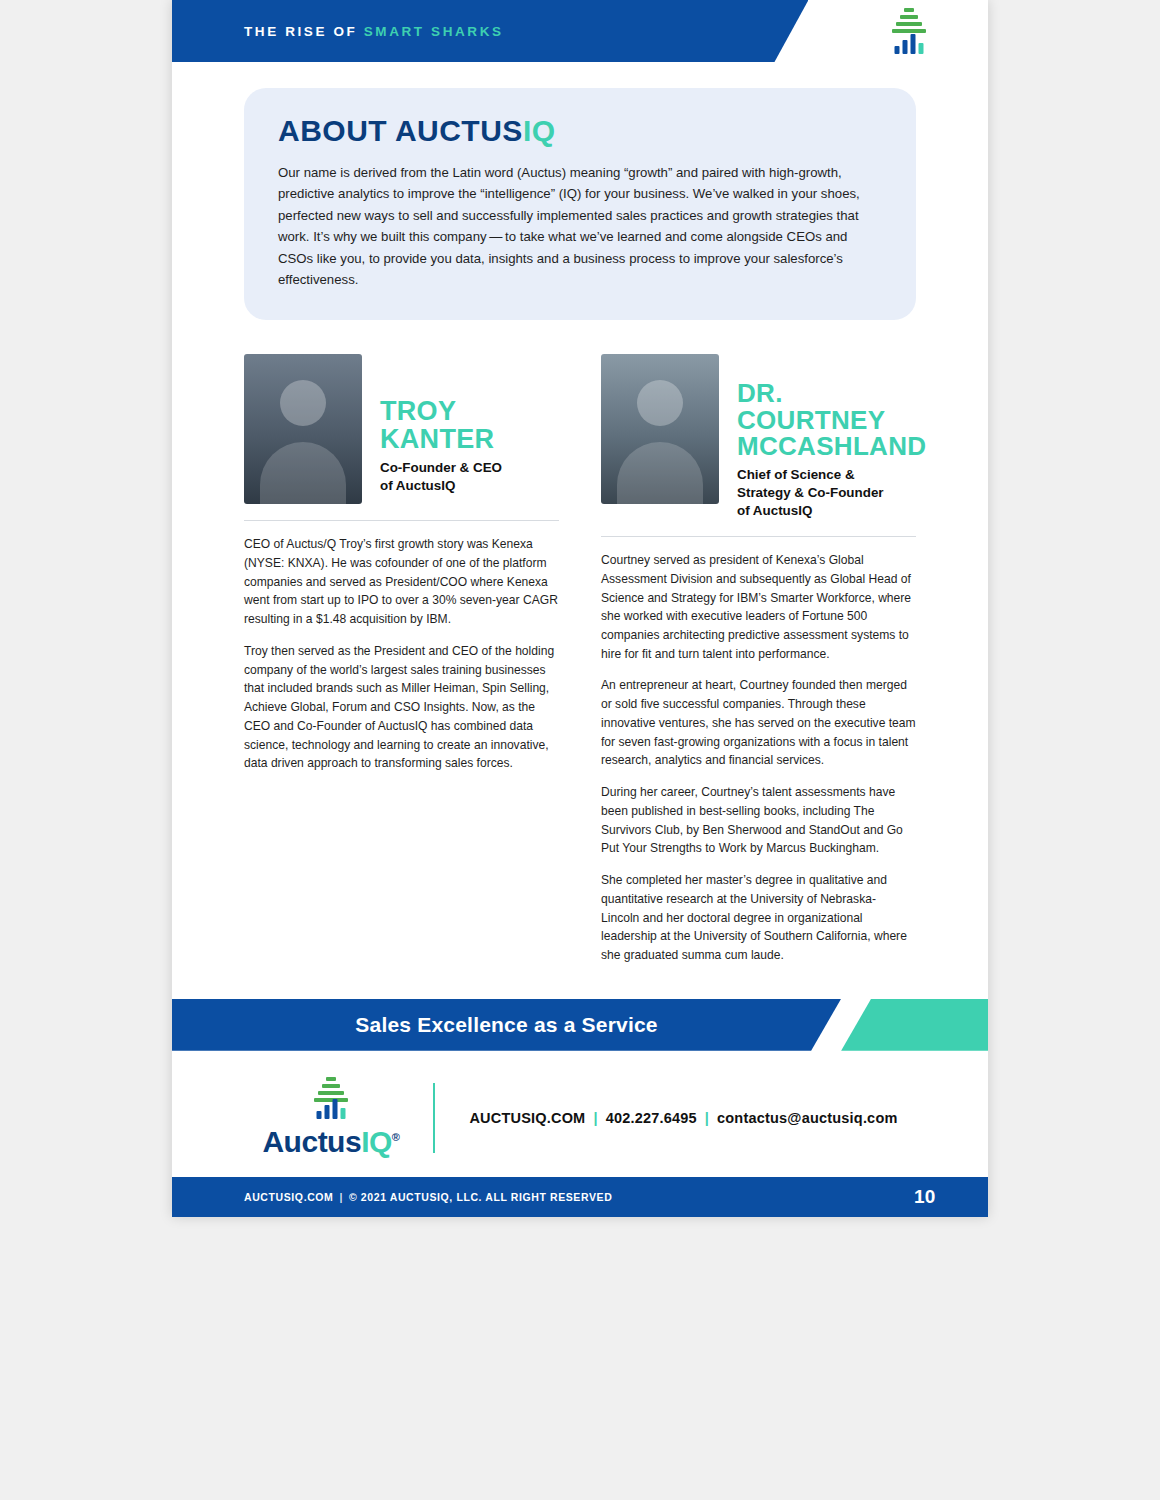The Rise of Smart Sharks
About AuctusIQ
Our name is derived from the Latin word (Auctus) meaning “growth” and paired with high-growth, predictive analytics to improve the “intelligence” (IQ) for your business. We’ve walked in your shoes, perfected new ways to sell and successfully implemented sales practices and growth strategies that work. It’s why we built this company — to take what we’ve learned and come alongside CEOs and CSOs like you, to provide you data, insights and a business process to improve your salesforce’s effectiveness.
Troy Kanter
Co-Founder & CEO
of AuctusIQ
CEO of Auctus/Q Troy’s first growth story was Kenexa (NYSE: KNXA). He was cofounder of one of the platform companies and served as President/COO where Kenexa went from start up to IPO to over a 30% seven-year CAGR resulting in a $1.48 acquisition by IBM.
Troy then served as the President and CEO of the holding company of the world’s largest sales training businesses that included brands such as Miller Heiman, Spin Selling, Achieve Global, Forum and CSO Insights. Now, as the CEO and Co-Founder of AuctusIQ has combined data science, technology and learning to create an innovative, data driven approach to transforming sales forces.
Dr. Courtney
McCashland
Chief of Science &
Strategy & Co-Founder
of AuctusIQ
Courtney served as president of Kenexa’s Global Assessment Division and subsequently as Global Head of Science and Strategy for IBM’s Smarter Workforce, where she worked with executive leaders of Fortune 500 companies architecting predictive assessment systems to hire for fit and turn talent into performance.
An entrepreneur at heart, Courtney founded then merged or sold five successful companies. Through these innovative ventures, she has served on the executive team for seven fast-growing organizations with a focus in talent research, analytics and financial services.
During her career, Courtney’s talent assessments have been published in best-selling books, including The Survivors Club, by Ben Sherwood and StandOut and Go Put Your Strengths to Work by Marcus Buckingham.
She completed her master’s degree in qualitative and quantitative research at the University of Nebraska- Lincoln and her doctoral degree in organizational leadership at the University of Southern California, where she graduated summa cum laude.
Sales Excellence as a Service
AuctusIQ®
AUCTUSIQ.COM|402.227.6495|contactus@auctusiq.com
AUCTUSIQ.COM|© 2021 AUCTUSIQ, LLC. ALL RIGHT RESERVED
10